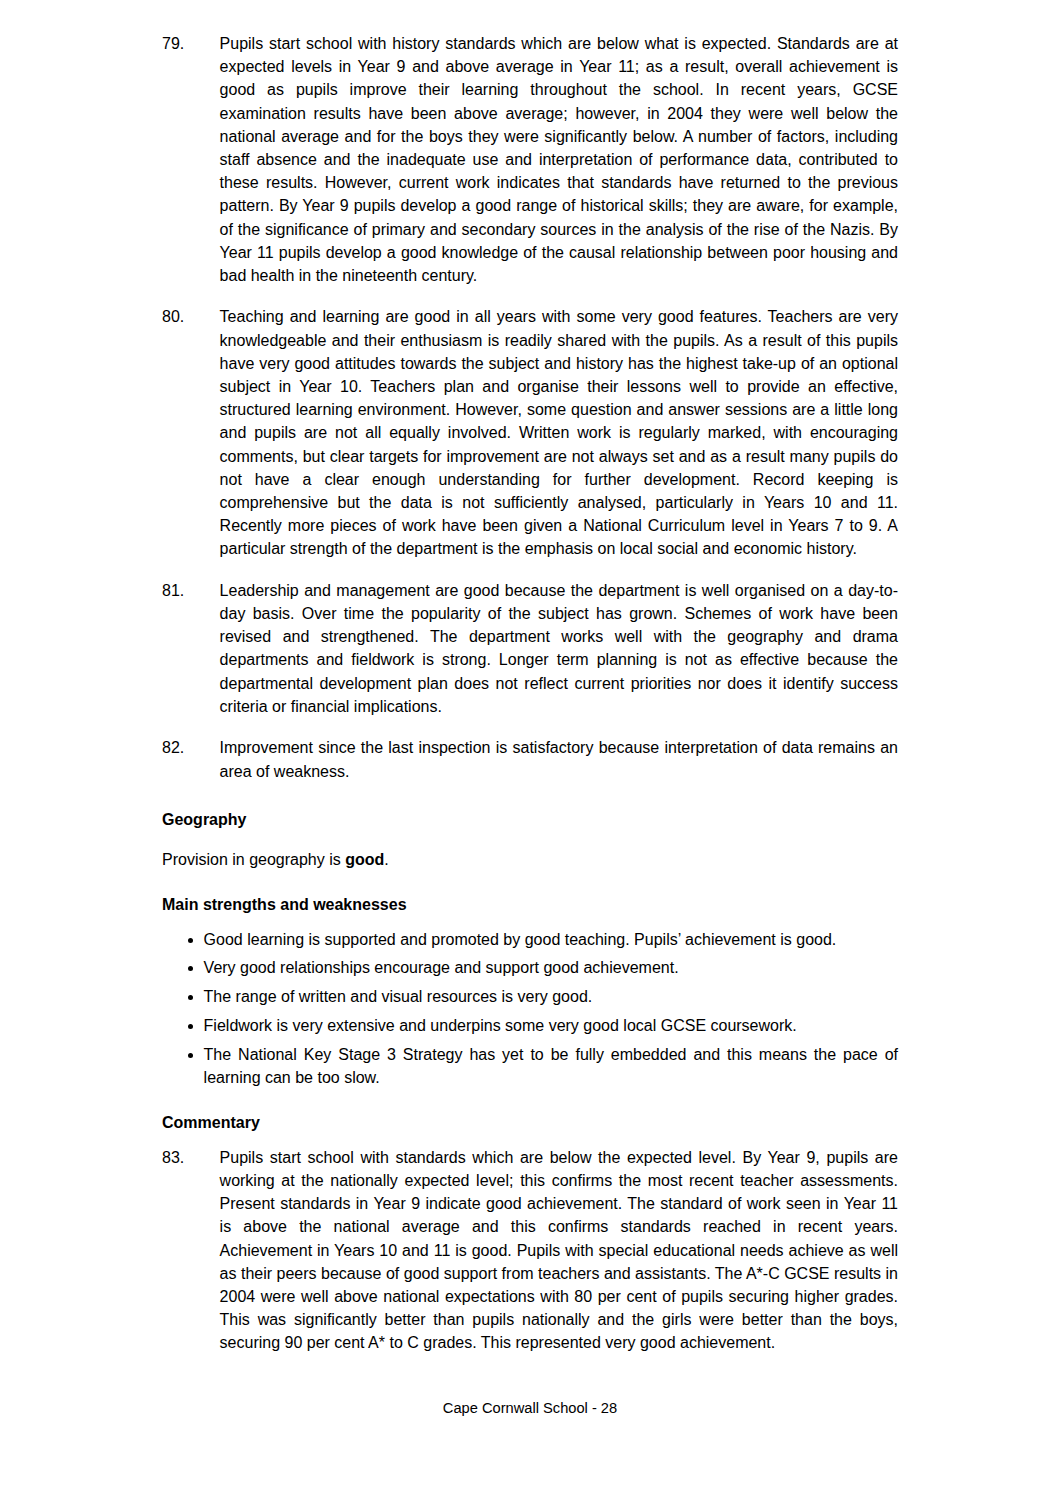79.
Pupils start school with history standards which are below what is expected. Standards are at expected levels in Year 9 and above average in Year 11; as a result, overall achievement is good as pupils improve their learning throughout the school. In recent years, GCSE examination results have been above average; however, in 2004 they were well below the national average and for the boys they were significantly below. A number of factors, including staff absence and the inadequate use and interpretation of performance data, contributed to these results. However, current work indicates that standards have returned to the previous pattern. By Year 9 pupils develop a good range of historical skills; they are aware, for example, of the significance of primary and secondary sources in the analysis of the rise of the Nazis. By Year 11 pupils develop a good knowledge of the causal relationship between poor housing and bad health in the nineteenth century.
80.
Teaching and learning are good in all years with some very good features. Teachers are very knowledgeable and their enthusiasm is readily shared with the pupils. As a result of this pupils have very good attitudes towards the subject and history has the highest take-up of an optional subject in Year 10. Teachers plan and organise their lessons well to provide an effective, structured learning environment. However, some question and answer sessions are a little long and pupils are not all equally involved. Written work is regularly marked, with encouraging comments, but clear targets for improvement are not always set and as a result many pupils do not have a clear enough understanding for further development. Record keeping is comprehensive but the data is not sufficiently analysed, particularly in Years 10 and 11. Recently more pieces of work have been given a National Curriculum level in Years 7 to 9. A particular strength of the department is the emphasis on local social and economic history.
81.
Leadership and management are good because the department is well organised on a day-to-day basis. Over time the popularity of the subject has grown. Schemes of work have been revised and strengthened. The department works well with the geography and drama departments and fieldwork is strong. Longer term planning is not as effective because the departmental development plan does not reflect current priorities nor does it identify success criteria or financial implications.
82.
Improvement since the last inspection is satisfactory because interpretation of data remains an area of weakness.
Geography
Provision in geography is good.
Main strengths and weaknesses
Good learning is supported and promoted by good teaching. Pupils’ achievement is good.
Very good relationships encourage and support good achievement.
The range of written and visual resources is very good.
Fieldwork is very extensive and underpins some very good local GCSE coursework.
The National Key Stage 3 Strategy has yet to be fully embedded and this means the pace of learning can be too slow.
Commentary
83.
Pupils start school with standards which are below the expected level. By Year 9, pupils are working at the nationally expected level; this confirms the most recent teacher assessments. Present standards in Year 9 indicate good achievement. The standard of work seen in Year 11 is above the national average and this confirms standards reached in recent years. Achievement in Years 10 and 11 is good. Pupils with special educational needs achieve as well as their peers because of good support from teachers and assistants. The A*-C GCSE results in 2004 were well above national expectations with 80 per cent of pupils securing higher grades. This was significantly better than pupils nationally and the girls were better than the boys, securing 90 per cent A* to C grades. This represented very good achievement.
Cape Cornwall School - 28